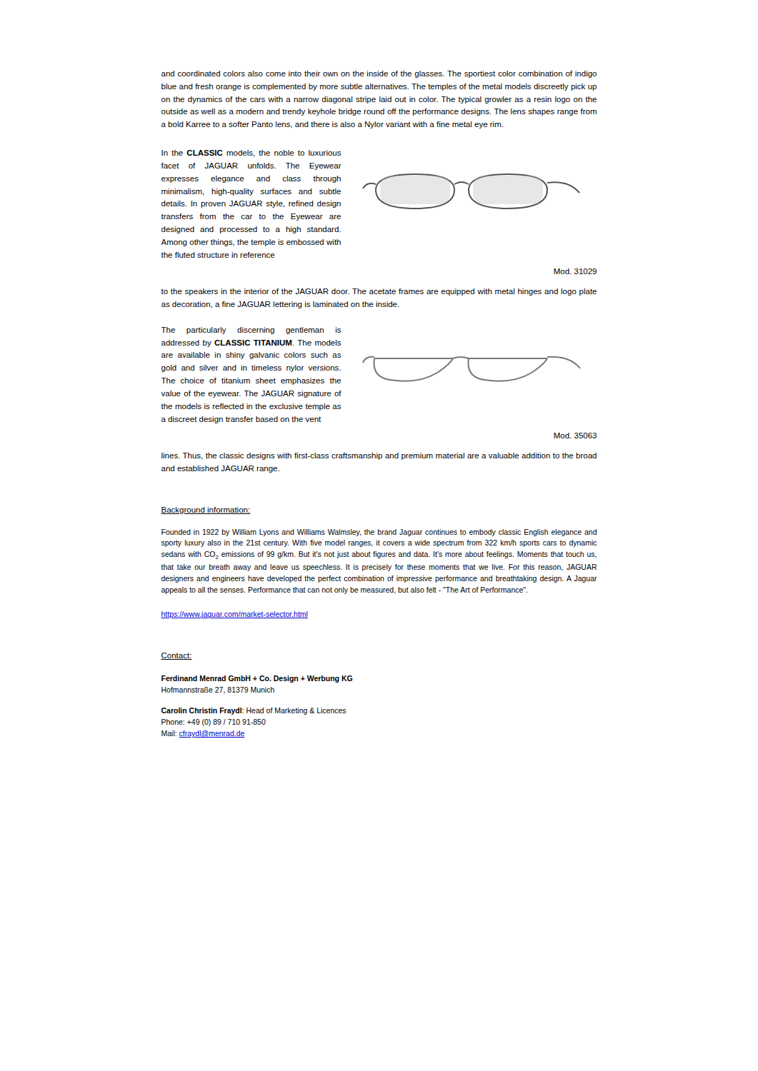and coordinated colors also come into their own on the inside of the glasses. The sportiest color combination of indigo blue and fresh orange is complemented by more subtle alternatives. The temples of the metal models discreetly pick up on the dynamics of the cars with a narrow diagonal stripe laid out in color. The typical growler as a resin logo on the outside as well as a modern and trendy keyhole bridge round off the performance designs. The lens shapes range from a bold Karree to a softer Panto lens, and there is also a Nylor variant with a fine metal eye rim.
In the CLASSIC models, the noble to luxurious facet of JAGUAR unfolds. The Eyewear expresses elegance and class through minimalism, high-quality surfaces and subtle details. In proven JAGUAR style, refined design transfers from the car to the Eyewear are designed and processed to a high standard. Among other things, the temple is embossed with the fluted structure in reference
Mod. 31029
to the speakers in the interior of the JAGUAR door. The acetate frames are equipped with metal hinges and logo plate as decoration, a fine JAGUAR lettering is laminated on the inside.
The particularly discerning gentleman is addressed by CLASSIC TITANIUM. The models are available in shiny galvanic colors such as gold and silver and in timeless nylor versions. The choice of titanium sheet emphasizes the value of the eyewear. The JAGUAR signature of the models is reflected in the exclusive temple as a discreet design transfer based on the vent
Mod. 35063
lines. Thus, the classic designs with first-class craftsmanship and premium material are a valuable addition to the broad and established JAGUAR range.
Background information:
Founded in 1922 by William Lyons and Williams Walmsley, the brand Jaguar continues to embody classic English elegance and sporty luxury also in the 21st century. With five model ranges, it covers a wide spectrum from 322 km/h sports cars to dynamic sedans with CO2 emissions of 99 g/km. But it's not just about figures and data. It's more about feelings. Moments that touch us, that take our breath away and leave us speechless. It is precisely for these moments that we live. For this reason, JAGUAR designers and engineers have developed the perfect combination of impressive performance and breathtaking design. A Jaguar appeals to all the senses. Performance that can not only be measured, but also felt - "The Art of Performance".
https://www.jaguar.com/market-selector.html
Contact:
Ferdinand Menrad GmbH + Co. Design + Werbung KG
Hofmannstraße 27, 81379 Munich
Carolin Christin Fraydl: Head of Marketing & Licences
Phone: +49 (0) 89 / 710 91-850
Mail: cfraydl@menrad.de